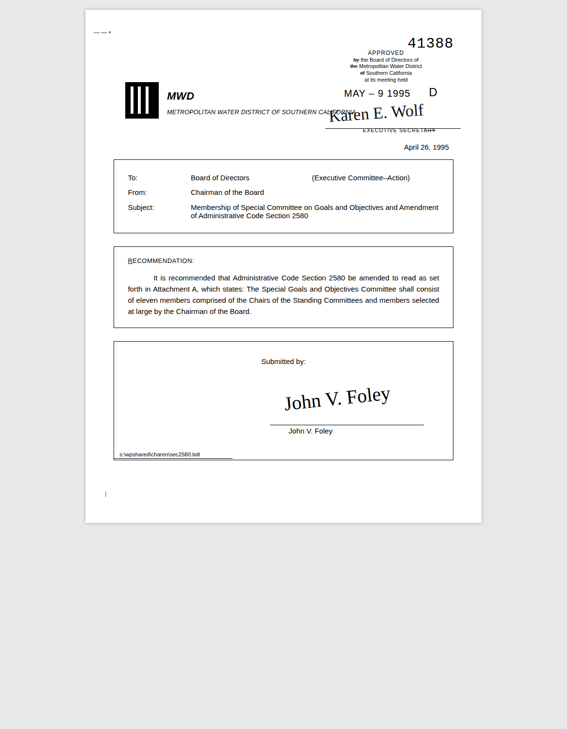— — •
41388
APPROVED
by the Board of Directors of
the Metropolitan Water District
of Southern California
at its meeting held
MAY – 9 1995
D
Karen E. Wolf
EXECUTIVE SECRETARY
MWD
METROPOLITAN WATER DISTRICT OF SOUTHERN CALIFORNIA
April 26, 1995
| To: | Board of Directors | (Executive Committee–Action) |
| From: | Chairman of the Board |
| Subject: | Membership of Special Committee on Goals and Objectives and Amendment of Administrative Code Section 2580 |
RECOMMENDATION:
It is recommended that Administrative Code Section 2580 be amended to read as set forth in Attachment A, which states: The Special Goals and Objectives Committee shall consist of eleven members comprised of the Chairs of the Standing Committees and members selected at large by the Chairman of the Board.
Submitted by:
John V. Foley
John V. Foley
s:\wpshared\charen\sec2580.bdl
|